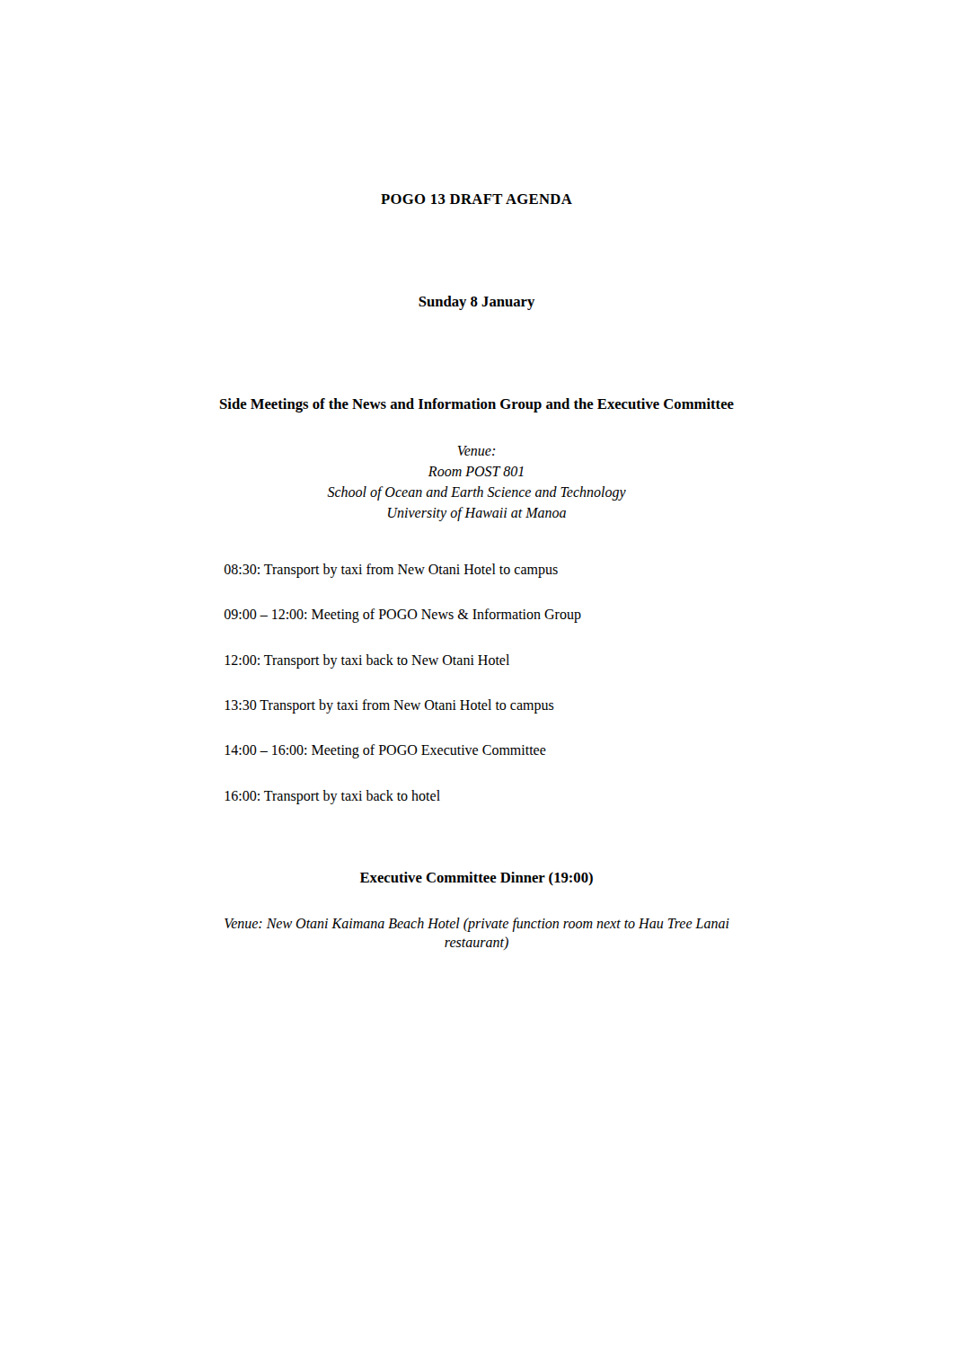POGO 13 DRAFT AGENDA
Sunday 8 January
Side Meetings of the News and Information Group and the Executive Committee
Venue:
Room POST 801
School of Ocean and Earth Science and Technology
University of Hawaii at Manoa
08:30: Transport by taxi from New Otani Hotel to campus
09:00 – 12:00: Meeting of POGO News & Information Group
12:00: Transport by taxi back to New Otani Hotel
13:30 Transport by taxi from New Otani Hotel to campus
14:00 – 16:00: Meeting of POGO Executive Committee
16:00: Transport by taxi back to hotel
Executive Committee Dinner (19:00)
Venue: New Otani Kaimana Beach Hotel (private function room next to Hau Tree Lanai restaurant)